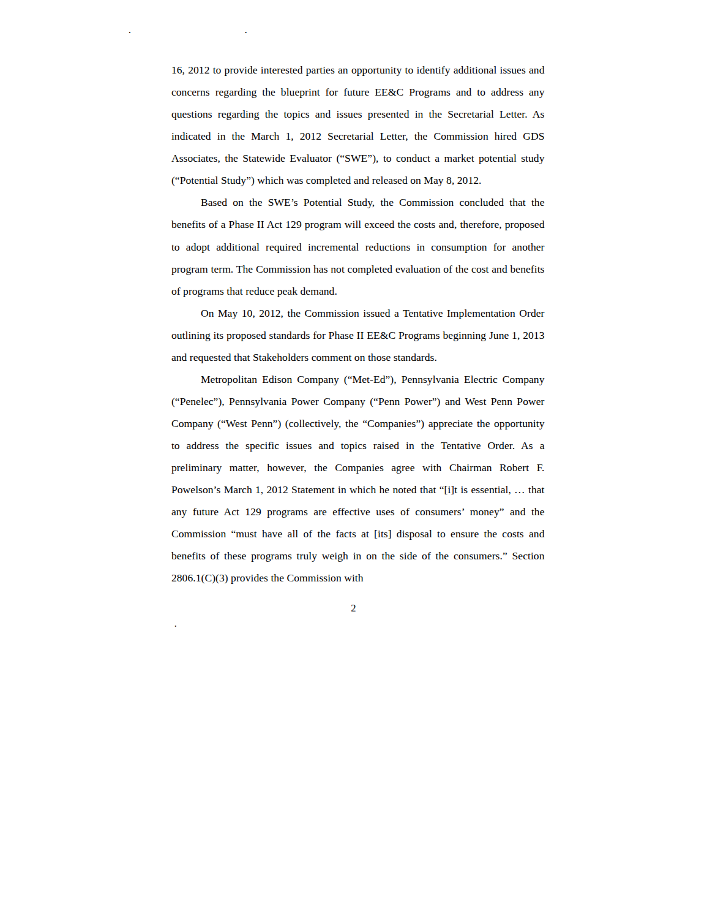. .
16, 2012 to provide interested parties an opportunity to identify additional issues and concerns regarding the blueprint for future EE&C Programs and to address any questions regarding the topics and issues presented in the Secretarial Letter. As indicated in the March 1, 2012 Secretarial Letter, the Commission hired GDS Associates, the Statewide Evaluator (“SWE”), to conduct a market potential study (“Potential Study”) which was completed and released on May 8, 2012.
Based on the SWE’s Potential Study, the Commission concluded that the benefits of a Phase II Act 129 program will exceed the costs and, therefore, proposed to adopt additional required incremental reductions in consumption for another program term. The Commission has not completed evaluation of the cost and benefits of programs that reduce peak demand.
On May 10, 2012, the Commission issued a Tentative Implementation Order outlining its proposed standards for Phase II EE&C Programs beginning June 1, 2013 and requested that Stakeholders comment on those standards.
Metropolitan Edison Company (“Met-Ed”), Pennsylvania Electric Company (“Penelec”), Pennsylvania Power Company (“Penn Power”) and West Penn Power Company (“West Penn”) (collectively, the “Companies”) appreciate the opportunity to address the specific issues and topics raised in the Tentative Order. As a preliminary matter, however, the Companies agree with Chairman Robert F. Powelson’s March 1, 2012 Statement in which he noted that “[i]t is essential, … that any future Act 129 programs are effective uses of consumers’ money” and the Commission “must have all of the facts at [its] disposal to ensure the costs and benefits of these programs truly weigh in on the side of the consumers.” Section 2806.1(C)(3) provides the Commission with
2
.